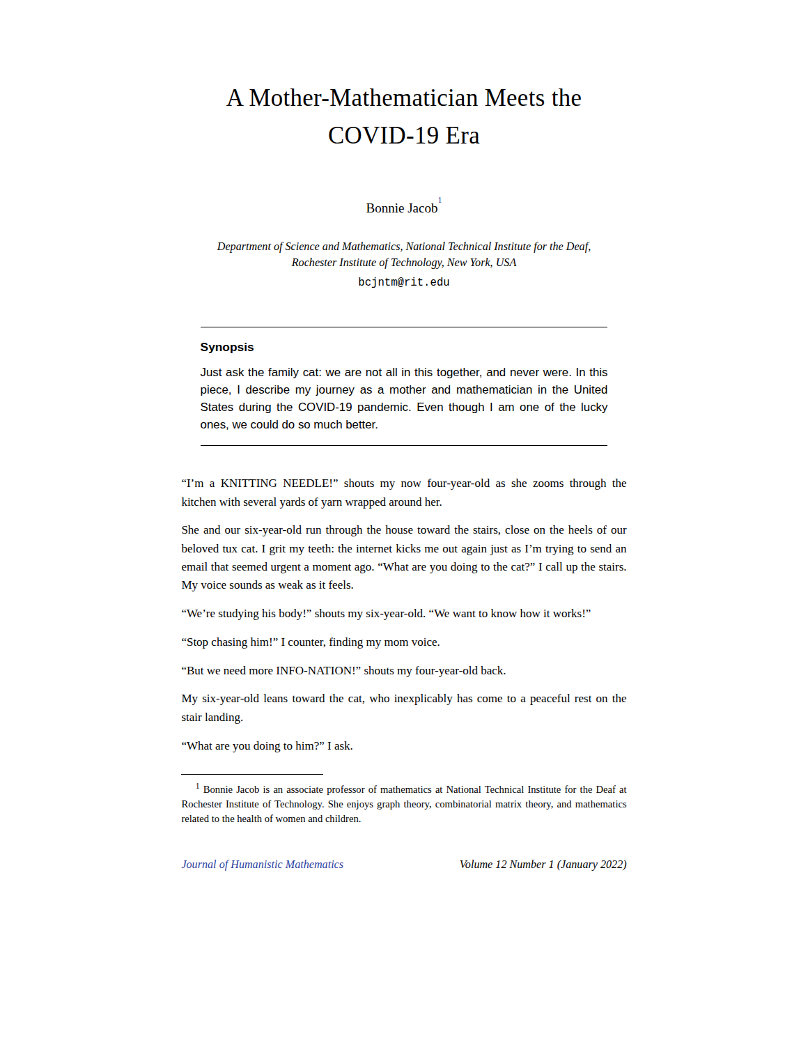A Mother-Mathematician Meets the COVID-19 Era
Bonnie Jacob1
Department of Science and Mathematics, National Technical Institute for the Deaf,
Rochester Institute of Technology, New York, USA
bcjntm@rit.edu
Synopsis
Just ask the family cat: we are not all in this together, and never were. In this piece, I describe my journey as a mother and mathematician in the United States during the COVID-19 pandemic. Even though I am one of the lucky ones, we could do so much better.
“I’m a KNITTING NEEDLE!” shouts my now four-year-old as she zooms through the kitchen with several yards of yarn wrapped around her.
She and our six-year-old run through the house toward the stairs, close on the heels of our beloved tux cat. I grit my teeth: the internet kicks me out again just as I’m trying to send an email that seemed urgent a moment ago. “What are you doing to the cat?” I call up the stairs. My voice sounds as weak as it feels.
“We’re studying his body!” shouts my six-year-old. “We want to know how it works!”
“Stop chasing him!” I counter, finding my mom voice.
“But we need more INFO-NATION!” shouts my four-year-old back.
My six-year-old leans toward the cat, who inexplicably has come to a peaceful rest on the stair landing.
“What are you doing to him?” I ask.
1 Bonnie Jacob is an associate professor of mathematics at National Technical Institute for the Deaf at Rochester Institute of Technology. She enjoys graph theory, combinatorial matrix theory, and mathematics related to the health of women and children.
Journal of Humanistic Mathematics Volume 12 Number 1 (January 2022)